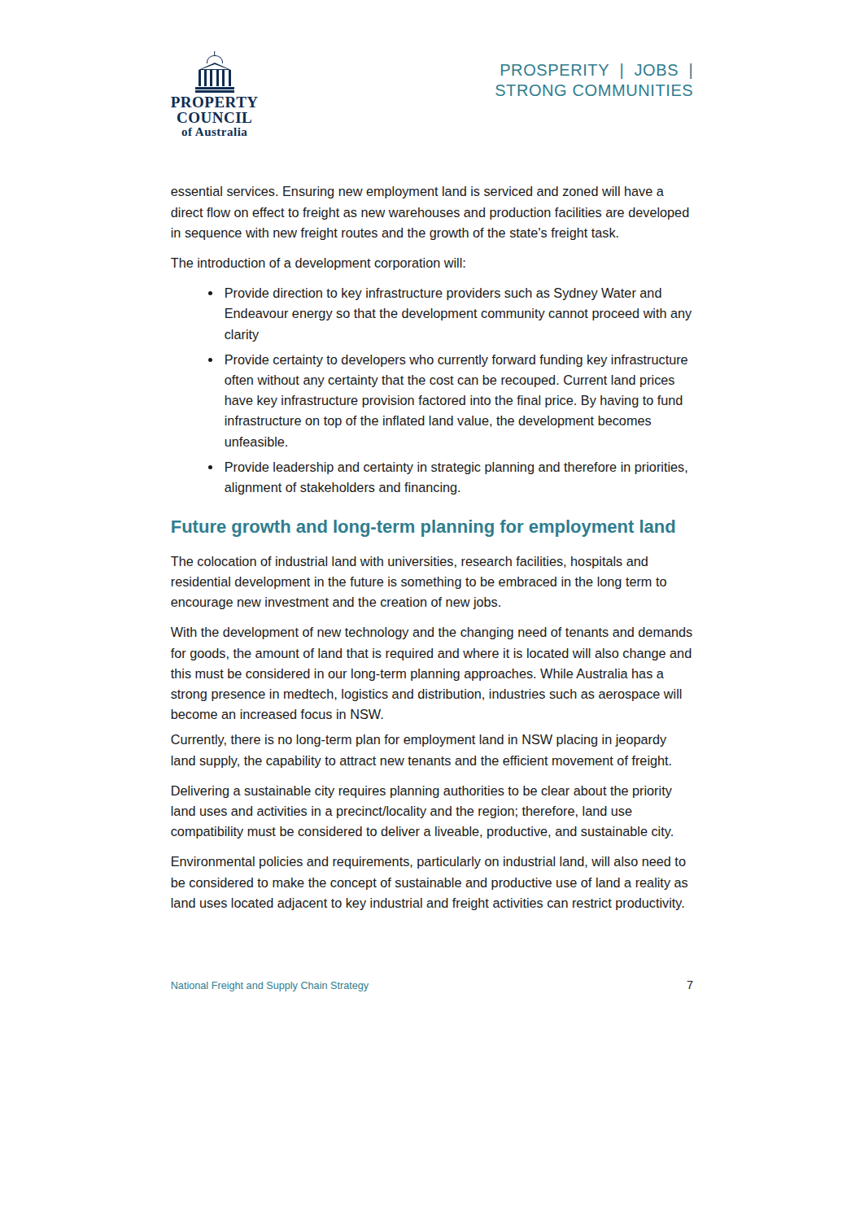PROPERTY COUNCIL of Australia
PROSPERITY | JOBS | STRONG COMMUNITIES
essential services. Ensuring new employment land is serviced and zoned will have a direct flow on effect to freight as new warehouses and production facilities are developed in sequence with new freight routes and the growth of the state's freight task.
The introduction of a development corporation will:
Provide direction to key infrastructure providers such as Sydney Water and Endeavour energy so that the development community cannot proceed with any clarity
Provide certainty to developers who currently forward funding key infrastructure often without any certainty that the cost can be recouped. Current land prices have key infrastructure provision factored into the final price. By having to fund infrastructure on top of the inflated land value, the development becomes unfeasible.
Provide leadership and certainty in strategic planning and therefore in priorities, alignment of stakeholders and financing.
Future growth and long-term planning for employment land
The colocation of industrial land with universities, research facilities, hospitals and residential development in the future is something to be embraced in the long term to encourage new investment and the creation of new jobs.
With the development of new technology and the changing need of tenants and demands for goods, the amount of land that is required and where it is located will also change and this must be considered in our long-term planning approaches. While Australia has a strong presence in medtech, logistics and distribution, industries such as aerospace will become an increased focus in NSW.
Currently, there is no long-term plan for employment land in NSW placing in jeopardy land supply, the capability to attract new tenants and the efficient movement of freight.
Delivering a sustainable city requires planning authorities to be clear about the priority land uses and activities in a precinct/locality and the region; therefore, land use compatibility must be considered to deliver a liveable, productive, and sustainable city.
Environmental policies and requirements, particularly on industrial land, will also need to be considered to make the concept of sustainable and productive use of land a reality as land uses located adjacent to key industrial and freight activities can restrict productivity.
National Freight and Supply Chain Strategy 7